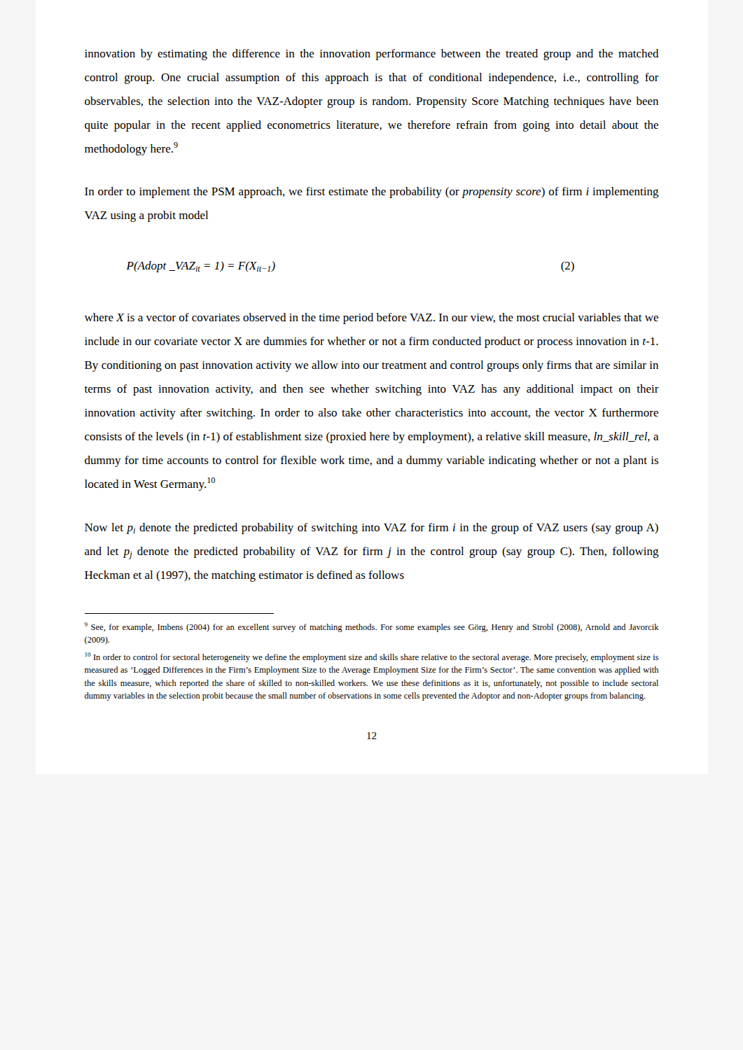innovation by estimating the difference in the innovation performance between the treated group and the matched control group. One crucial assumption of this approach is that of conditional independence, i.e., controlling for observables, the selection into the VAZ-Adopter group is random. Propensity Score Matching techniques have been quite popular in the recent applied econometrics literature, we therefore refrain from going into detail about the methodology here.9
In order to implement the PSM approach, we first estimate the probability (or propensity score) of firm i implementing VAZ using a probit model
P(Adopt _VAZit = 1) = F(Xit−1) (2)
where X is a vector of covariates observed in the time period before VAZ. In our view, the most crucial variables that we include in our covariate vector X are dummies for whether or not a firm conducted product or process innovation in t-1. By conditioning on past innovation activity we allow into our treatment and control groups only firms that are similar in terms of past innovation activity, and then see whether switching into VAZ has any additional impact on their innovation activity after switching. In order to also take other characteristics into account, the vector X furthermore consists of the levels (in t-1) of establishment size (proxied here by employment), a relative skill measure, ln_skill_rel, a dummy for time accounts to control for flexible work time, and a dummy variable indicating whether or not a plant is located in West Germany.10
Now let pi denote the predicted probability of switching into VAZ for firm i in the group of VAZ users (say group A) and let pj denote the predicted probability of VAZ for firm j in the control group (say group C). Then, following Heckman et al (1997), the matching estimator is defined as follows
9 See, for example, Imbens (2004) for an excellent survey of matching methods. For some examples see Görg, Henry and Strobl (2008), Arnold and Javorcik (2009).
10 In order to control for sectoral heterogeneity we define the employment size and skills share relative to the sectoral average. More precisely, employment size is measured as ‘Logged Differences in the Firm’s Employment Size to the Average Employment Size for the Firm’s Sector’. The same convention was applied with the skills measure, which reported the share of skilled to non-skilled workers. We use these definitions as it is, unfortunately, not possible to include sectoral dummy variables in the selection probit because the small number of observations in some cells prevented the Adoptor and non-Adopter groups from balancing.
12